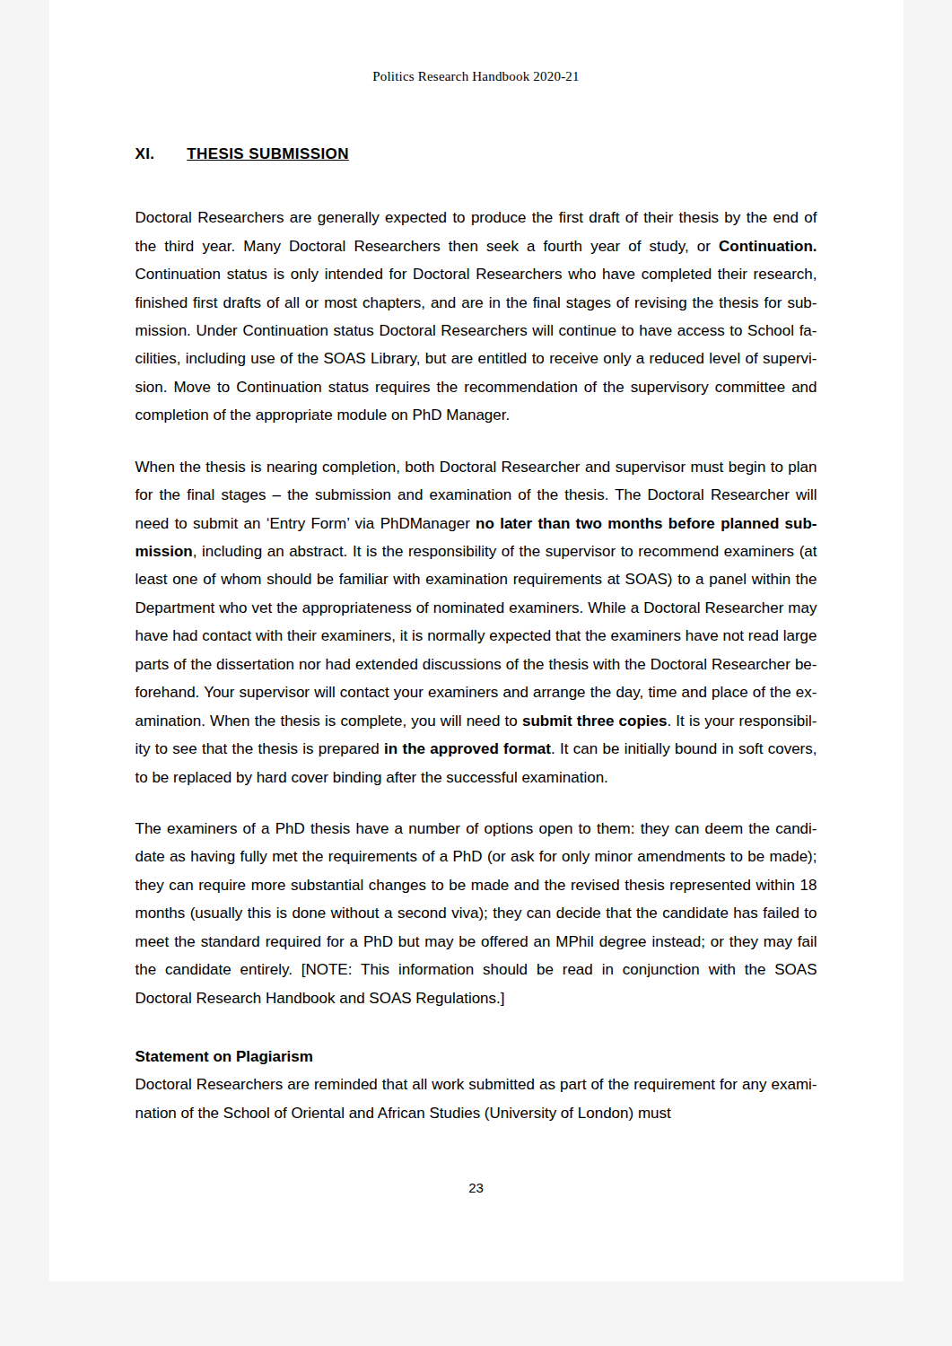Politics Research Handbook 2020-21
XI. THESIS SUBMISSION
Doctoral Researchers are generally expected to produce the first draft of their thesis by the end of the third year. Many Doctoral Researchers then seek a fourth year of study, or Continuation. Continuation status is only intended for Doctoral Researchers who have completed their research, finished first drafts of all or most chapters, and are in the final stages of revising the thesis for submission. Under Continuation status Doctoral Researchers will continue to have access to School facilities, including use of the SOAS Library, but are entitled to receive only a reduced level of supervision. Move to Continuation status requires the recommendation of the supervisory committee and completion of the appropriate module on PhD Manager.
When the thesis is nearing completion, both Doctoral Researcher and supervisor must begin to plan for the final stages – the submission and examination of the thesis. The Doctoral Researcher will need to submit an ‘Entry Form’ via PhDManager no later than two months before planned submission, including an abstract. It is the responsibility of the supervisor to recommend examiners (at least one of whom should be familiar with examination requirements at SOAS) to a panel within the Department who vet the appropriateness of nominated examiners. While a Doctoral Researcher may have had contact with their examiners, it is normally expected that the examiners have not read large parts of the dissertation nor had extended discussions of the thesis with the Doctoral Researcher beforehand. Your supervisor will contact your examiners and arrange the day, time and place of the examination. When the thesis is complete, you will need to submit three copies. It is your responsibility to see that the thesis is prepared in the approved format. It can be initially bound in soft covers, to be replaced by hard cover binding after the successful examination.
The examiners of a PhD thesis have a number of options open to them: they can deem the candidate as having fully met the requirements of a PhD (or ask for only minor amendments to be made); they can require more substantial changes to be made and the revised thesis represented within 18 months (usually this is done without a second viva); they can decide that the candidate has failed to meet the standard required for a PhD but may be offered an MPhil degree instead; or they may fail the candidate entirely. [NOTE: This information should be read in conjunction with the SOAS Doctoral Research Handbook and SOAS Regulations.]
Statement on Plagiarism
Doctoral Researchers are reminded that all work submitted as part of the requirement for any examination of the School of Oriental and African Studies (University of London) must
23